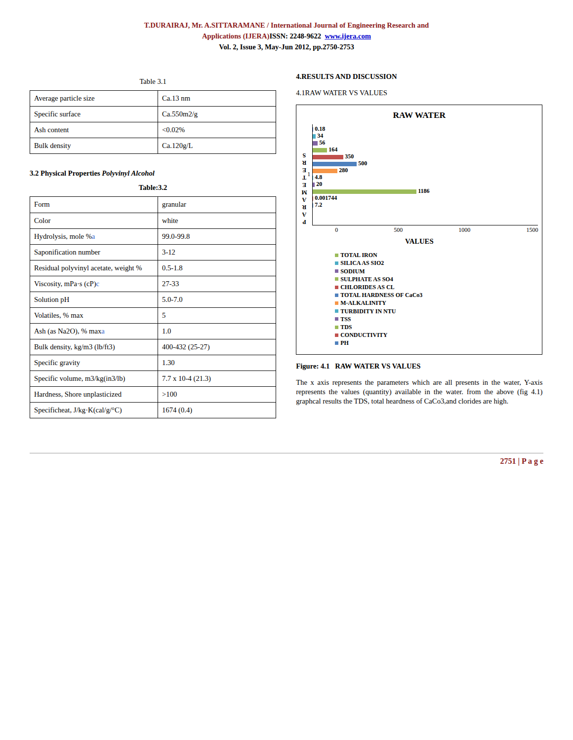T.DURAIRAJ, Mr. A.SITTARAMANE / International Journal of Engineering Research and
Applications (IJERA)ISSN: 2248-9622 www.ijera.com
Vol. 2, Issue 3, May-Jun 2012, pp.2750-2753
Table 3.1
| Average particle size | Ca.13 nm |
| Specific surface | Ca.550m2/g |
| Ash content | <0.02% |
| Bulk density | Ca.120g/L |
3.2 Physical Properties Polyvinyl Alcohol
Table:3.2
| Form | granular |
| Color | white |
| Hydrolysis, mole % a | 99.0-99.8 |
| Saponification number | 3-12 |
| Residual polyvinyl acetate, weight % | 0.5-1.8 |
| Viscosity, mPa·s (cP) c | 27-33 |
| Solution pH | 5.0-7.0 |
| Volatiles, % max | 5 |
| Ash (as Na2O), % max a | 1.0 |
| Bulk density, kg/m3 (lb/ft3) | 400-432 (25-27) |
| Specific gravity | 1.30 |
| Specific volume, m3/kg(in3/lb) | 7.7 x 10-4 (21.3) |
| Hardness, Shore unplasticized | >100 |
| Specificheat, J/kg·K(cal/g/°C) | 1674 (0.4) |
4.RESULTS AND DISCUSSION
4.1RAW WATER VS VALUES
RAW WATER
PARAMETERS
1
0.18
34
56
164
350
500
280
4.8
20
1186
0.001744
7.2
050010001500
VALUES
TOTAL IRON
SILICA AS SIO2
SODIUM
SULPHATE AS SO4
CHLORIDES AS CL
TOTAL HARDNESS OF CaCo3
M-ALKALINITY
TURBIDITY IN NTU
TSS
TDS
CONDUCTIVITY
PH
Figure: 4.1 RAW WATER VS VALUES
The x axis represents the parameters which are all presents in the water, Y-axis represents the values (quantity) available in the water. from the above (fig 4.1) graphcal results the TDS, total heardness of CaCo3,and clorides are high.
2751 | P a g e